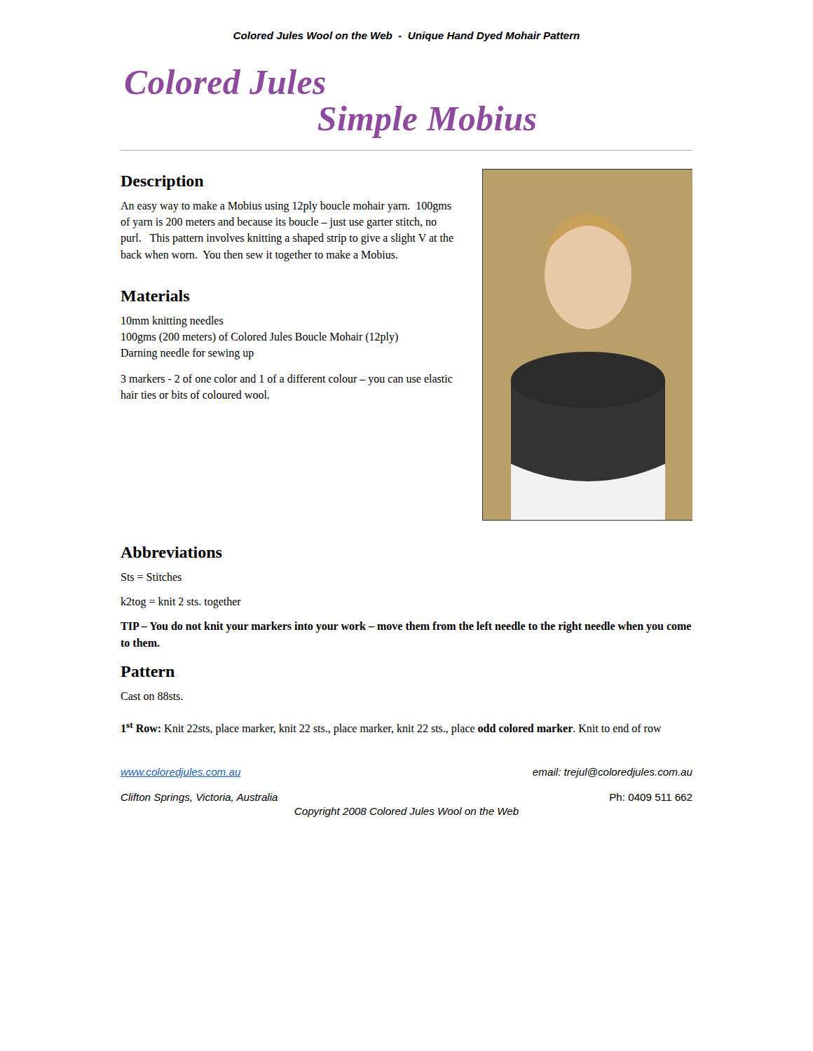Colored Jules Wool on the Web - Unique Hand Dyed Mohair Pattern
Colored Jules Simple Mobius
Description
An easy way to make a Mobius using 12ply boucle mohair yarn. 100gms of yarn is 200 meters and because its boucle – just use garter stitch, no purl. This pattern involves knitting a shaped strip to give a slight V at the back when worn. You then sew it together to make a Mobius.
Materials
10mm knitting needles
100gms (200 meters) of Colored Jules Boucle Mohair (12ply)
Darning needle for sewing up
3 markers - 2 of one color and 1 of a different colour – you can use elastic hair ties or bits of coloured wool.
Abbreviations
Sts = Stitches
k2tog = knit 2 sts. together
TIP – You do not knit your markers into your work – move them from the left needle to the right needle when you come to them.
Pattern
Cast on 88sts.
1st Row: Knit 22sts, place marker, knit 22 sts., place marker, knit 22 sts., place odd colored marker. Knit to end of row
www.coloredjules.com.au email: trejul@coloredjules.com.au
Clifton Springs, Victoria, Australia Ph: 0409 511 662
Copyright 2008 Colored Jules Wool on the Web